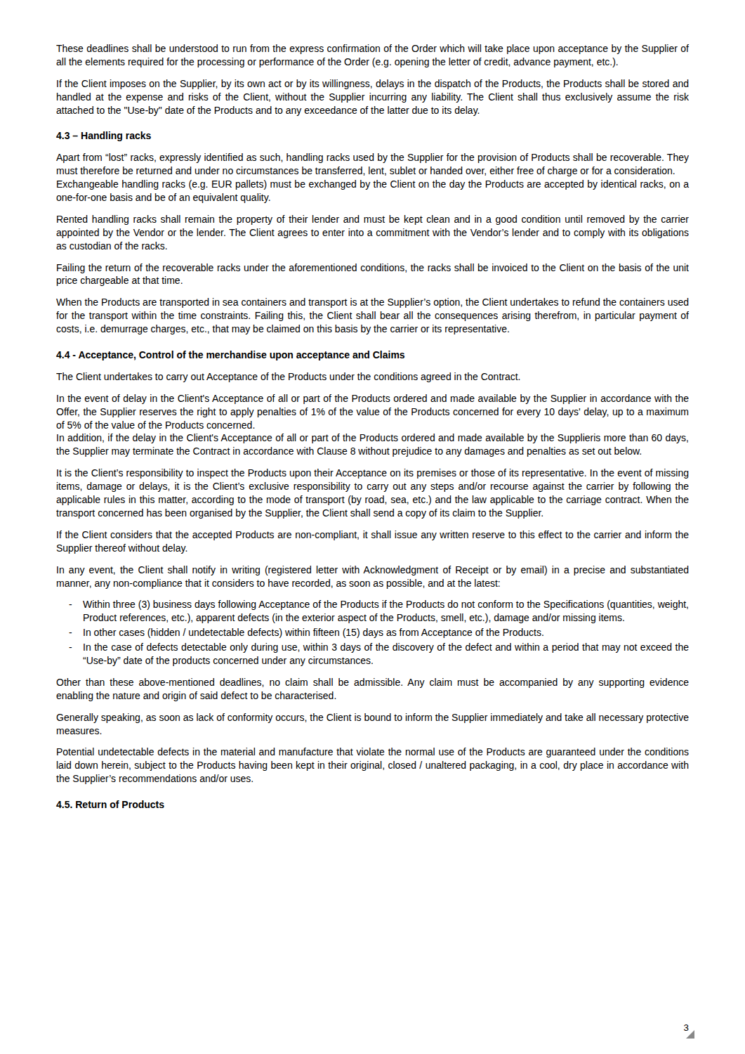These deadlines shall be understood to run from the express confirmation of the Order which will take place upon acceptance by the Supplier of all the elements required for the processing or performance of the Order (e.g. opening the letter of credit, advance payment, etc.).
If the Client imposes on the Supplier, by its own act or by its willingness, delays in the dispatch of the Products, the Products shall be stored and handled at the expense and risks of the Client, without the Supplier incurring any liability. The Client shall thus exclusively assume the risk attached to the "Use-by" date of the Products and to any exceedance of the latter due to its delay.
4.3 – Handling racks
Apart from “lost” racks, expressly identified as such, handling racks used by the Supplier for the provision of Products shall be recoverable. They must therefore be returned and under no circumstances be transferred, lent, sublet or handed over, either free of charge or for a consideration.
Exchangeable handling racks (e.g. EUR pallets) must be exchanged by the Client on the day the Products are accepted by identical racks, on a one-for-one basis and be of an equivalent quality.
Rented handling racks shall remain the property of their lender and must be kept clean and in a good condition until removed by the carrier appointed by the Vendor or the lender. The Client agrees to enter into a commitment with the Vendor’s lender and to comply with its obligations as custodian of the racks.
Failing the return of the recoverable racks under the aforementioned conditions, the racks shall be invoiced to the Client on the basis of the unit price chargeable at that time.
When the Products are transported in sea containers and transport is at the Supplier’s option, the Client undertakes to refund the containers used for the transport within the time constraints. Failing this, the Client shall bear all the consequences arising therefrom, in particular payment of costs, i.e. demurrage charges, etc., that may be claimed on this basis by the carrier or its representative.
4.4 - Acceptance, Control of the merchandise upon acceptance and Claims
The Client undertakes to carry out Acceptance of the Products under the conditions agreed in the Contract.
In the event of delay in the Client's Acceptance of all or part of the Products ordered and made available by the Supplier in accordance with the Offer, the Supplier reserves the right to apply penalties of 1% of the value of the Products concerned for every 10 days' delay, up to a maximum of 5% of the value of the Products concerned.
In addition, if the delay in the Client's Acceptance of all or part of the Products ordered and made available by the Supplieris more than 60 days, the Supplier may terminate the Contract in accordance with Clause 8 without prejudice to any damages and penalties as set out below.
It is the Client’s responsibility to inspect the Products upon their Acceptance on its premises or those of its representative. In the event of missing items, damage or delays, it is the Client’s exclusive responsibility to carry out any steps and/or recourse against the carrier by following the applicable rules in this matter, according to the mode of transport (by road, sea, etc.) and the law applicable to the carriage contract. When the transport concerned has been organised by the Supplier, the Client shall send a copy of its claim to the Supplier.
If the Client considers that the accepted Products are non-compliant, it shall issue any written reserve to this effect to the carrier and inform the Supplier thereof without delay.
In any event, the Client shall notify in writing (registered letter with Acknowledgment of Receipt or by email) in a precise and substantiated manner, any non-compliance that it considers to have recorded, as soon as possible, and at the latest:
Within three (3) business days following Acceptance of the Products if the Products do not conform to the Specifications (quantities, weight, Product references, etc.), apparent defects (in the exterior aspect of the Products, smell, etc.), damage and/or missing items.
In other cases (hidden / undetectable defects) within fifteen (15) days as from Acceptance of the Products.
In the case of defects detectable only during use, within 3 days of the discovery of the defect and within a period that may not exceed the “Use-by” date of the products concerned under any circumstances.
Other than these above-mentioned deadlines, no claim shall be admissible. Any claim must be accompanied by any supporting evidence enabling the nature and origin of said defect to be characterised.
Generally speaking, as soon as lack of conformity occurs, the Client is bound to inform the Supplier immediately and take all necessary protective measures.
Potential undetectable defects in the material and manufacture that violate the normal use of the Products are guaranteed under the conditions laid down herein, subject to the Products having been kept in their original, closed / unaltered packaging, in a cool, dry place in accordance with the Supplier’s recommendations and/or uses.
4.5. Return of Products
3